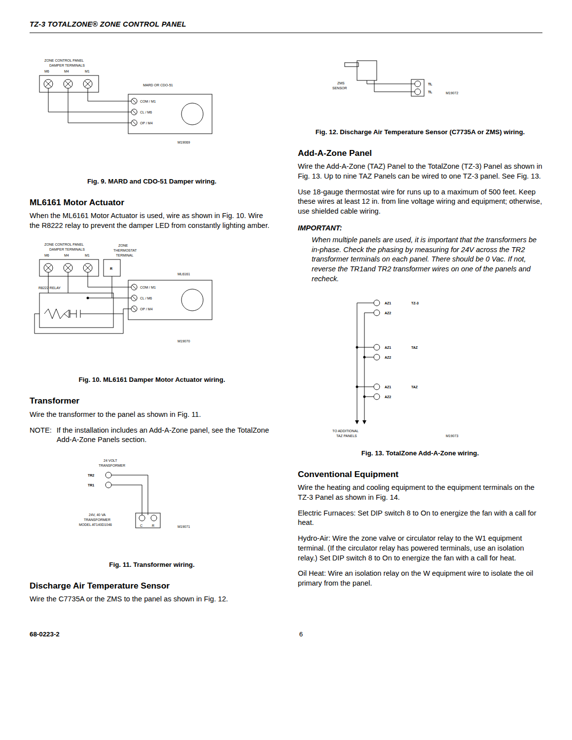TZ-3 TOTALZONE® ZONE CONTROL PANEL
ZONE CONTROL PANEL DAMPER TERMINALS M6 M4 M1 MARD OR CDO-51 COM / M1 CL / M6 OP / M4 M19069
Fig. 9. MARD and CDO-51 Damper wiring.
ML6161 Motor Actuator
When the ML6161 Motor Actuator is used, wire as shown in Fig. 10. Wire the R8222 relay to prevent the damper LED from constantly lighting amber.
ZONE CONTROL PANEL DAMPER TERMINALS M6 M4 M1 ZONE THERMOSTAT TERMINAL R ML6161 COM / M1 CL / M6 OP / M4 R8222 RELAY M19070
Fig. 10. ML6161 Damper Motor Actuator wiring.
Transformer
Wire the transformer to the panel as shown in Fig. 11.
NOTE: If the installation includes an Add-A-Zone panel, see the TotalZone Add-A-Zone Panels section.
24 VOLT TRANSFORMER TR2 TR1 C R 24V, 40 VA TRANSFORMER MODEL AT140D1046 M19071
Fig. 11. Transformer wiring.
Discharge Air Temperature Sensor
Wire the C7735A or the ZMS to the panel as shown in Fig. 12.
ZMS SENSOR TL TL M19072
Fig. 12. Discharge Air Temperature Sensor (C7735A or ZMS) wiring.
Add-A-Zone Panel
Wire the Add-A-Zone (TAZ) Panel to the TotalZone (TZ-3) Panel as shown in Fig. 13. Up to nine TAZ Panels can be wired to one TZ-3 panel. See Fig. 13.
Use 18-gauge thermostat wire for runs up to a maximum of 500 feet. Keep these wires at least 12 in. from line voltage wiring and equipment; otherwise, use shielded cable wiring.
IMPORTANT:
When multiple panels are used, it is important that the transformers be in-phase. Check the phasing by measuring for 24V across the TR2 transformer terminals on each panel. There should be 0 Vac. If not, reverse the TR1and TR2 transformer wires on one of the panels and recheck.
AZ1 TZ-3 AZ2 AZ1 TAZ AZ2 AZ1 TAZ AZ2 TO ADDITIONAL TAZ PANELS M19073
Fig. 13. TotalZone Add-A-Zone wiring.
Conventional Equipment
Wire the heating and cooling equipment to the equipment terminals on the TZ-3 Panel as shown in Fig. 14.
Electric Furnaces: Set DIP switch 8 to On to energize the fan with a call for heat.
Hydro-Air: Wire the zone valve or circulator relay to the W1 equipment terminal. (If the circulator relay has powered terminals, use an isolation relay.) Set DIP switch 8 to On to energize the fan with a call for heat.
Oil Heat: Wire an isolation relay on the W equipment wire to isolate the oil primary from the panel.
68-0223-2
6